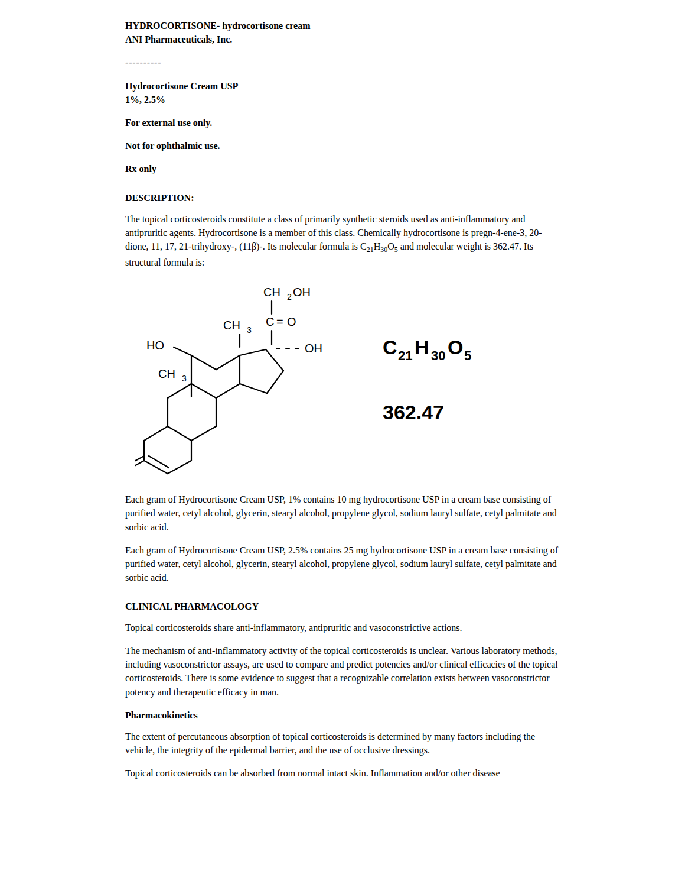HYDROCORTISONE- hydrocortisone cream
ANI Pharmaceuticals, Inc.
----------
Hydrocortisone Cream USP
1%, 2.5%
For external use only.
Not for ophthalmic use.
Rx only
DESCRIPTION:
The topical corticosteroids constitute a class of primarily synthetic steroids used as anti-inflammatory and antipruritic agents. Hydrocortisone is a member of this class. Chemically hydrocortisone is pregn-4-ene-3, 20-dione, 11, 17, 21-trihydroxy-, (11β)-. Its molecular formula is C21H30O5 and molecular weight is 362.47. Its structural formula is:
CH 2 OH C = O CH 3 HO OH CH 3 O C 21 H 30 O 5 362.47
Each gram of Hydrocortisone Cream USP, 1% contains 10 mg hydrocortisone USP in a cream base consisting of purified water, cetyl alcohol, glycerin, stearyl alcohol, propylene glycol, sodium lauryl sulfate, cetyl palmitate and sorbic acid.
Each gram of Hydrocortisone Cream USP, 2.5% contains 25 mg hydrocortisone USP in a cream base consisting of purified water, cetyl alcohol, glycerin, stearyl alcohol, propylene glycol, sodium lauryl sulfate, cetyl palmitate and sorbic acid.
CLINICAL PHARMACOLOGY
Topical corticosteroids share anti-inflammatory, antipruritic and vasoconstrictive actions.
The mechanism of anti-inflammatory activity of the topical corticosteroids is unclear. Various laboratory methods, including vasoconstrictor assays, are used to compare and predict potencies and/or clinical efficacies of the topical corticosteroids. There is some evidence to suggest that a recognizable correlation exists between vasoconstrictor potency and therapeutic efficacy in man.
Pharmacokinetics
The extent of percutaneous absorption of topical corticosteroids is determined by many factors including the vehicle, the integrity of the epidermal barrier, and the use of occlusive dressings.
Topical corticosteroids can be absorbed from normal intact skin. Inflammation and/or other disease